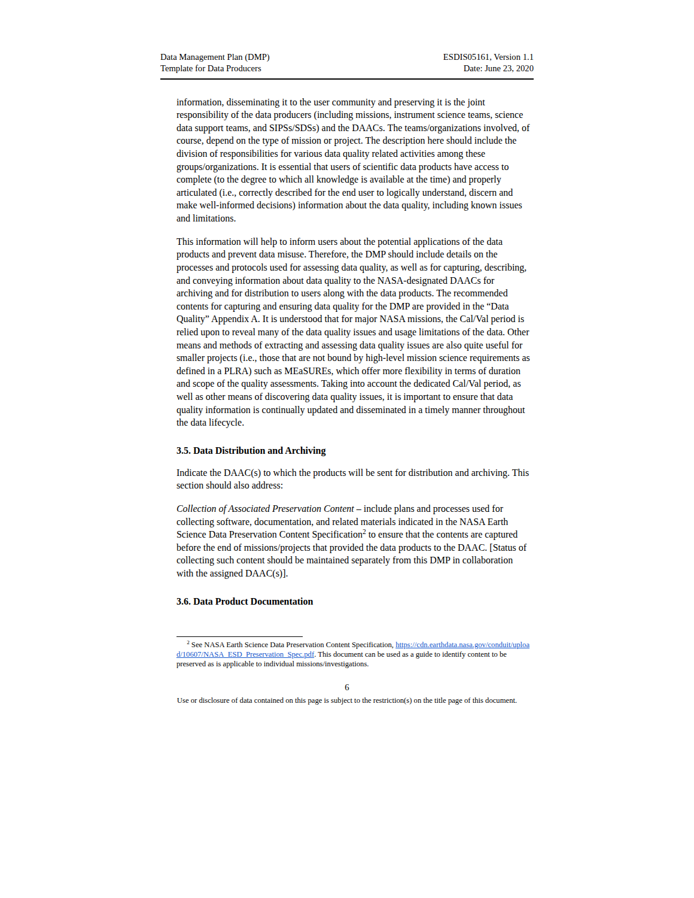| Data Management Plan (DMP) | ESDIS05161, Version 1.1 |
| Template for Data Producers | Date: June 23, 2020 |
information, disseminating it to the user community and preserving it is the joint responsibility of the data producers (including missions, instrument science teams, science data support teams, and SIPSs/SDSs) and the DAACs. The teams/organizations involved, of course, depend on the type of mission or project. The description here should include the division of responsibilities for various data quality related activities among these groups/organizations. It is essential that users of scientific data products have access to complete (to the degree to which all knowledge is available at the time) and properly articulated (i.e., correctly described for the end user to logically understand, discern and make well-informed decisions) information about the data quality, including known issues and limitations.
This information will help to inform users about the potential applications of the data products and prevent data misuse. Therefore, the DMP should include details on the processes and protocols used for assessing data quality, as well as for capturing, describing, and conveying information about data quality to the NASA-designated DAACs for archiving and for distribution to users along with the data products. The recommended contents for capturing and ensuring data quality for the DMP are provided in the “Data Quality” Appendix A. It is understood that for major NASA missions, the Cal/Val period is relied upon to reveal many of the data quality issues and usage limitations of the data. Other means and methods of extracting and assessing data quality issues are also quite useful for smaller projects (i.e., those that are not bound by high-level mission science requirements as defined in a PLRA) such as MEaSUREs, which offer more flexibility in terms of duration and scope of the quality assessments. Taking into account the dedicated Cal/Val period, as well as other means of discovering data quality issues, it is important to ensure that data quality information is continually updated and disseminated in a timely manner throughout the data lifecycle.
3.5. Data Distribution and Archiving
Indicate the DAAC(s) to which the products will be sent for distribution and archiving. This section should also address:
Collection of Associated Preservation Content – include plans and processes used for collecting software, documentation, and related materials indicated in the NASA Earth Science Data Preservation Content Specification2 to ensure that the contents are captured before the end of missions/projects that provided the data products to the DAAC. [Status of collecting such content should be maintained separately from this DMP in collaboration with the assigned DAAC(s)].
3.6. Data Product Documentation
2 See NASA Earth Science Data Preservation Content Specification, https://cdn.earthdata.nasa.gov/conduit/upload/10607/NASA_ESD_Preservation_Spec.pdf. This document can be used as a guide to identify content to be preserved as is applicable to individual missions/investigations.
6
Use or disclosure of data contained on this page is subject to the restriction(s) on the title page of this document.